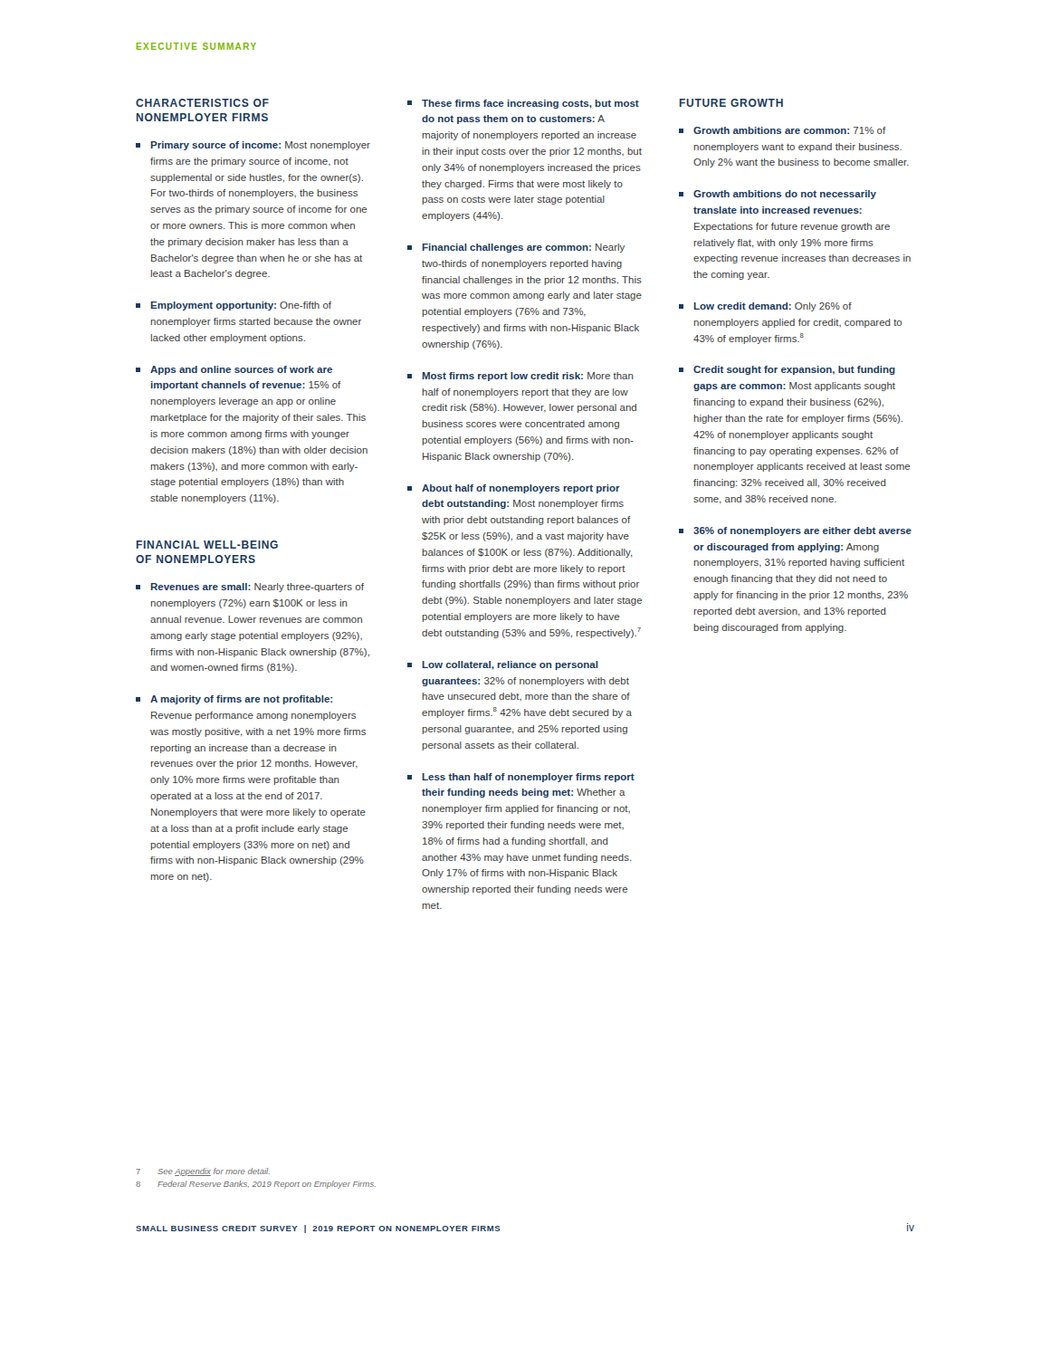Executive Summary
Characteristics of
Nonemployer Firms
Primary source of income: Most nonemployer firms are the primary source of income, not supplemental or side hustles, for the owner(s). For two-thirds of nonemployers, the business serves as the primary source of income for one or more owners. This is more common when the primary decision maker has less than a Bachelor's degree than when he or she has at least a Bachelor's degree.
Employment opportunity: One-fifth of nonemployer firms started because the owner lacked other employment options.
Apps and online sources of work are important channels of revenue: 15% of nonemployers leverage an app or online marketplace for the majority of their sales. This is more common among firms with younger decision makers (18%) than with older decision makers (13%), and more common with early-stage potential employers (18%) than with stable nonemployers (11%).
Financial Well-Being
of Nonemployers
Revenues are small: Nearly three-quarters of nonemployers (72%) earn $100K or less in annual revenue. Lower revenues are common among early stage potential employers (92%), firms with non-Hispanic Black ownership (87%), and women-owned firms (81%).
A majority of firms are not profitable: Revenue performance among nonemployers was mostly positive, with a net 19% more firms reporting an increase than a decrease in revenues over the prior 12 months. However, only 10% more firms were profitable than operated at a loss at the end of 2017. Nonemployers that were more likely to operate at a loss than at a profit include early stage potential employers (33% more on net) and firms with non-Hispanic Black ownership (29% more on net).
These firms face increasing costs, but most do not pass them on to customers: A majority of nonemployers reported an increase in their input costs over the prior 12 months, but only 34% of nonemployers increased the prices they charged. Firms that were most likely to pass on costs were later stage potential employers (44%).
Financial challenges are common: Nearly two-thirds of nonemployers reported having financial challenges in the prior 12 months. This was more common among early and later stage potential employers (76% and 73%, respectively) and firms with non-Hispanic Black ownership (76%).
Most firms report low credit risk: More than half of nonemployers report that they are low credit risk (58%). However, lower personal and business scores were concentrated among potential employers (56%) and firms with non-Hispanic Black ownership (70%).
About half of nonemployers report prior debt outstanding: Most nonemployer firms with prior debt outstanding report balances of $25K or less (59%), and a vast majority have balances of $100K or less (87%). Additionally, firms with prior debt are more likely to report funding shortfalls (29%) than firms without prior debt (9%). Stable nonemployers and later stage potential employers are more likely to have debt outstanding (53% and 59%, respectively).7
Low collateral, reliance on personal guarantees: 32% of nonemployers with debt have unsecured debt, more than the share of employer firms.8 42% have debt secured by a personal guarantee, and 25% reported using personal assets as their collateral.
Less than half of nonemployer firms report their funding needs being met: Whether a nonemployer firm applied for financing or not, 39% reported their funding needs were met, 18% of firms had a funding shortfall, and another 43% may have unmet funding needs. Only 17% of firms with non-Hispanic Black ownership reported their funding needs were met.
Future Growth
Growth ambitions are common: 71% of nonemployers want to expand their business. Only 2% want the business to become smaller.
Growth ambitions do not necessarily translate into increased revenues: Expectations for future revenue growth are relatively flat, with only 19% more firms expecting revenue increases than decreases in the coming year.
Low credit demand: Only 26% of nonemployers applied for credit, compared to 43% of employer firms.8
Credit sought for expansion, but funding gaps are common: Most applicants sought financing to expand their business (62%), higher than the rate for employer firms (56%). 42% of nonemployer applicants sought financing to pay operating expenses. 62% of nonemployer applicants received at least some financing: 32% received all, 30% received some, and 38% received none.
36% of nonemployers are either debt averse or discouraged from applying: Among nonemployers, 31% reported having sufficient enough financing that they did not need to apply for financing in the prior 12 months, 23% reported debt aversion, and 13% reported being discouraged from applying.
7 See Appendix for more detail.
8 Federal Reserve Banks, 2019 Report on Employer Firms.
Small Business Credit Survey | 2019 Report on Nonemployer Firms iv